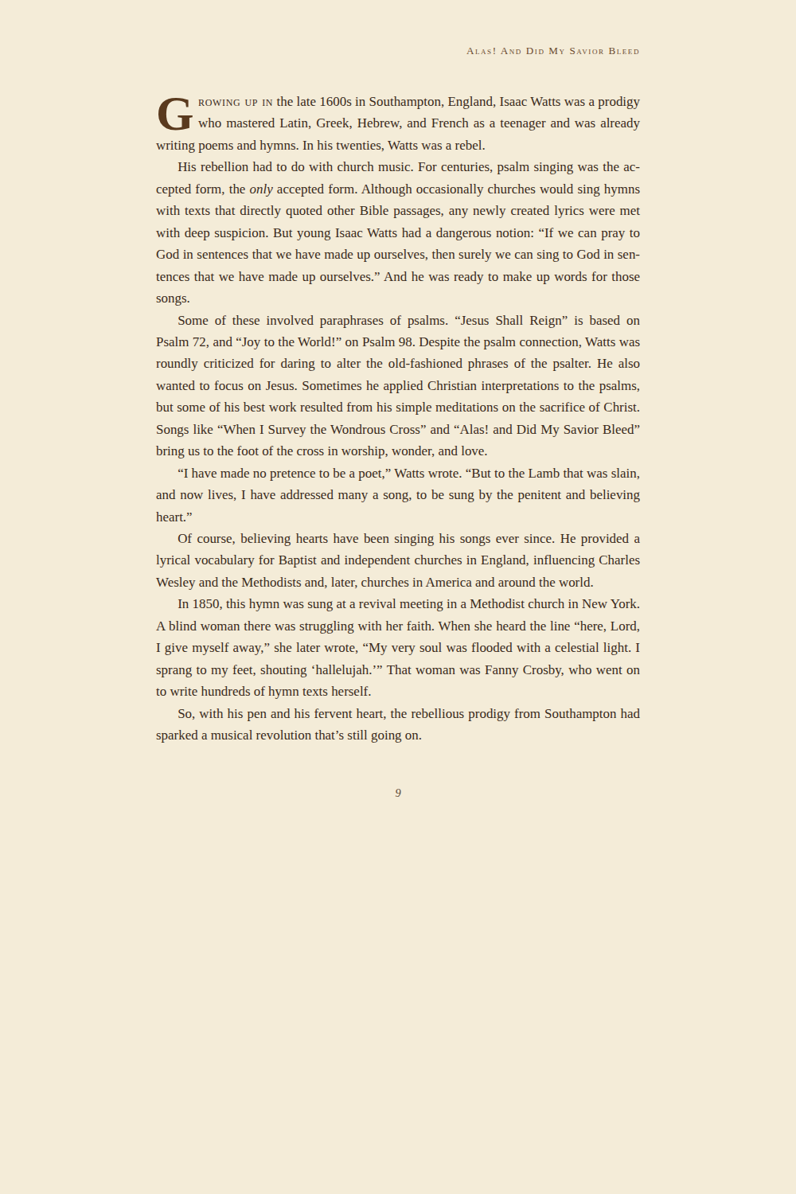Alas! And Did My Savior Bleed
Growing up in the late 1600s in Southampton, England, Isaac Watts was a prodigy who mastered Latin, Greek, Hebrew, and French as a teenager and was already writing poems and hymns. In his twenties, Watts was a rebel.
His rebellion had to do with church music. For centuries, psalm singing was the accepted form, the only accepted form. Although occasionally churches would sing hymns with texts that directly quoted other Bible passages, any newly created lyrics were met with deep suspicion. But young Isaac Watts had a dangerous notion: “If we can pray to God in sentences that we have made up ourselves, then surely we can sing to God in sentences that we have made up ourselves.” And he was ready to make up words for those songs.
Some of these involved paraphrases of psalms. “Jesus Shall Reign” is based on Psalm 72, and “Joy to the World!” on Psalm 98. Despite the psalm connection, Watts was roundly criticized for daring to alter the old-fashioned phrases of the psalter. He also wanted to focus on Jesus. Sometimes he applied Christian interpretations to the psalms, but some of his best work resulted from his simple meditations on the sacrifice of Christ. Songs like “When I Survey the Wondrous Cross” and “Alas! and Did My Savior Bleed” bring us to the foot of the cross in worship, wonder, and love.
“I have made no pretence to be a poet,” Watts wrote. “But to the Lamb that was slain, and now lives, I have addressed many a song, to be sung by the penitent and believing heart.”
Of course, believing hearts have been singing his songs ever since. He provided a lyrical vocabulary for Baptist and independent churches in England, influencing Charles Wesley and the Methodists and, later, churches in America and around the world.
In 1850, this hymn was sung at a revival meeting in a Methodist church in New York. A blind woman there was struggling with her faith. When she heard the line “here, Lord, I give myself away,” she later wrote, “My very soul was flooded with a celestial light. I sprang to my feet, shouting ‘hallelujah.’” That woman was Fanny Crosby, who went on to write hundreds of hymn texts herself.
So, with his pen and his fervent heart, the rebellious prodigy from Southampton had sparked a musical revolution that’s still going on.
9